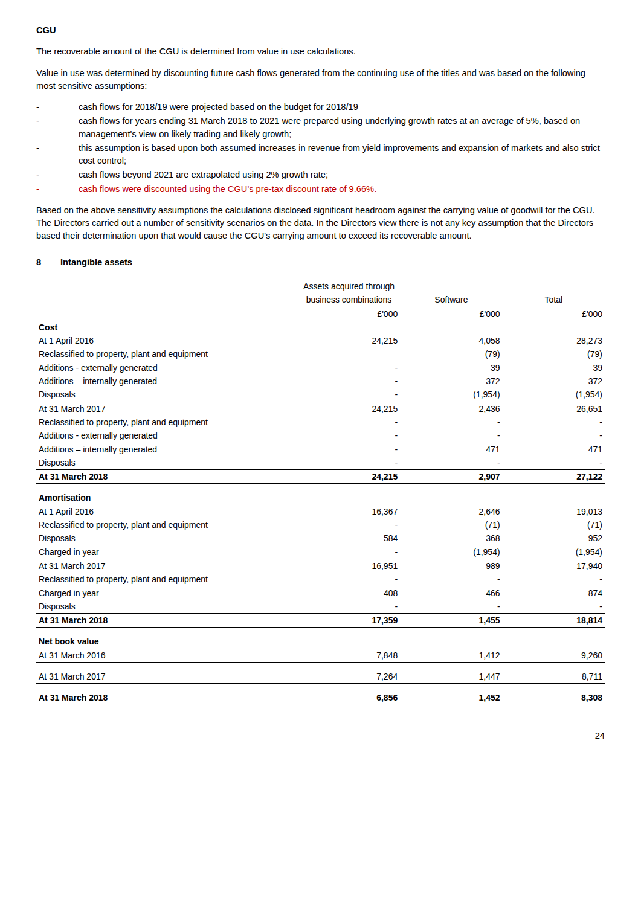CGU
The recoverable amount of the CGU is determined from value in use calculations.
Value in use was determined by discounting future cash flows generated from the continuing use of the titles and was based on the following most sensitive assumptions:
-cash flows for 2018/19 were projected based on the budget for 2018/19
-cash flows for years ending 31 March 2018 to 2021 were prepared using underlying growth rates at an average of 5%, based on management's view on likely trading and likely growth;
-this assumption is based upon both assumed increases in revenue from yield improvements and expansion of markets and also strict cost control;
-cash flows beyond 2021 are extrapolated using 2% growth rate;
-cash flows were discounted using the CGU's pre-tax discount rate of 9.66%.
Based on the above sensitivity assumptions the calculations disclosed significant headroom against the carrying value of goodwill for the CGU. The Directors carried out a number of sensitivity scenarios on the data. In the Directors view there is not any key assumption that the Directors based their determination upon that would cause the CGU's carrying amount to exceed its recoverable amount.
8 Intangible assets
| | Assets acquired through | | |
| | business combinations | Software | Total |
| | £'000 | £'000 | £'000 |
| Cost | | | |
| At 1 April 2016 | 24,215 | 4,058 | 28,273 |
| Reclassified to property, plant and equipment | | (79) | (79) |
| Additions - externally generated | - | 39 | 39 |
| Additions – internally generated | - | 372 | 372 |
| Disposals | - | (1,954) | (1,954) |
| At 31 March 2017 | 24,215 | 2,436 | 26,651 |
| Reclassified to property, plant and equipment | - | - | - |
| Additions - externally generated | - | - | - |
| Additions – internally generated | - | 471 | 471 |
| Disposals | - | - | - |
| At 31 March 2018 | 24,215 | 2,907 | 27,122 |
| Amortisation | | | |
| At 1 April 2016 | 16,367 | 2,646 | 19,013 |
| Reclassified to property, plant and equipment | - | (71) | (71) |
| Disposals | 584 | 368 | 952 |
| Charged in year | - | (1,954) | (1,954) |
| At 31 March 2017 | 16,951 | 989 | 17,940 |
| Reclassified to property, plant and equipment | - | - | - |
| Charged in year | 408 | 466 | 874 |
| Disposals | - | - | - |
| At 31 March 2018 | 17,359 | 1,455 | 18,814 |
| Net book value | | | |
| At 31 March 2016 | 7,848 | 1,412 | 9,260 |
| At 31 March 2017 | 7,264 | 1,447 | 8,711 |
| At 31 March 2018 | 6,856 | 1,452 | 8,308 |
24